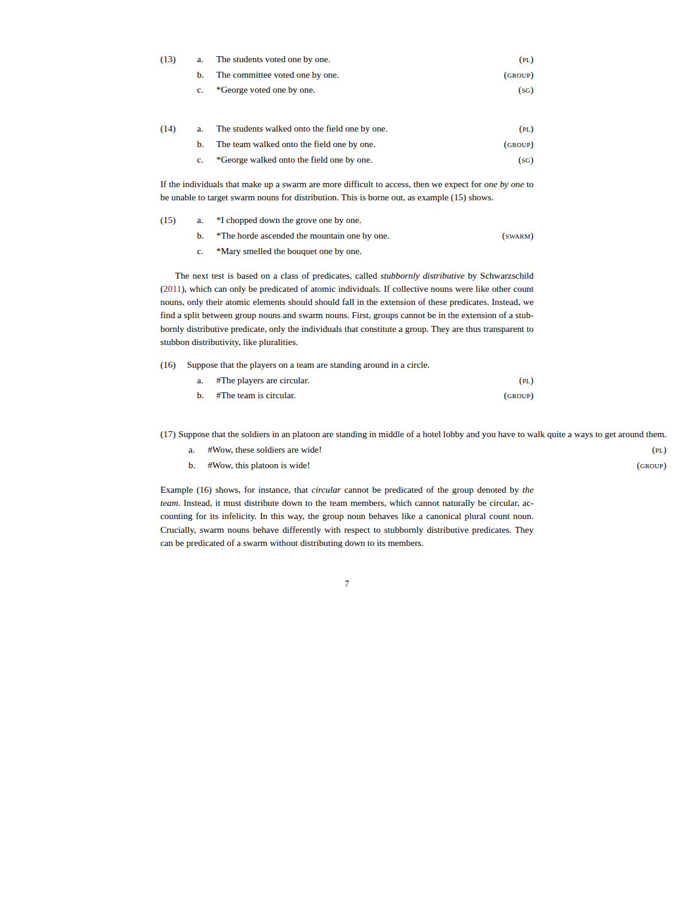| (13) | a. | The students voted one by one. | (pl) |
| | b. | The committee voted one by one. | (group) |
| | c. | *George voted one by one. | (sg) |
| (14) | a. | The students walked onto the field one by one. | (pl) |
| | b. | The team walked onto the field one by one. | (group) |
| | c. | *George walked onto the field one by one. | (sg) |
If the individuals that make up a swarm are more difficult to access, then we expect for one by one to be unable to target swarm nouns for distribution. This is borne out, as example (15) shows.
| (15) | a. | *I chopped down the grove one by one. | |
| | b. | *The horde ascended the mountain one by one. | (swarm) |
| | c. | *Mary smelled the bouquet one by one. | |
The next test is based on a class of predicates, called stubbornly distributive by Schwarzschild (2011), which can only be predicated of atomic individuals. If collective nouns were like other count nouns, only their atomic elements should should fall in the extension of these predicates. Instead, we find a split between group nouns and swarm nouns. First, groups cannot be in the extension of a stubbornly distributive predicate, only the individuals that constitute a group. They are thus transparent to stubbon distributivity, like pluralities.
| (16) | Suppose that the players on a team are standing around in a circle. |
| | a. | #The players are circular. | (pl) |
| | b. | #The team is circular. | (group) |
| (17) | Suppose that the soldiers in an platoon are standing in middle of a hotel lobby and you have to walk quite a ways to get around them. |
| | a. | #Wow, these soldiers are wide! | (pl) |
| | b. | #Wow, this platoon is wide! | (group) |
Example (16) shows, for instance, that circular cannot be predicated of the group denoted by the team. Instead, it must distribute down to the team members, which cannot naturally be circular, accounting for its infelicity. In this way, the group noun behaves like a canonical plural count noun. Crucially, swarm nouns behave differently with respect to stubbornly distributive predicates. They can be predicated of a swarm without distributing down to its members.
7